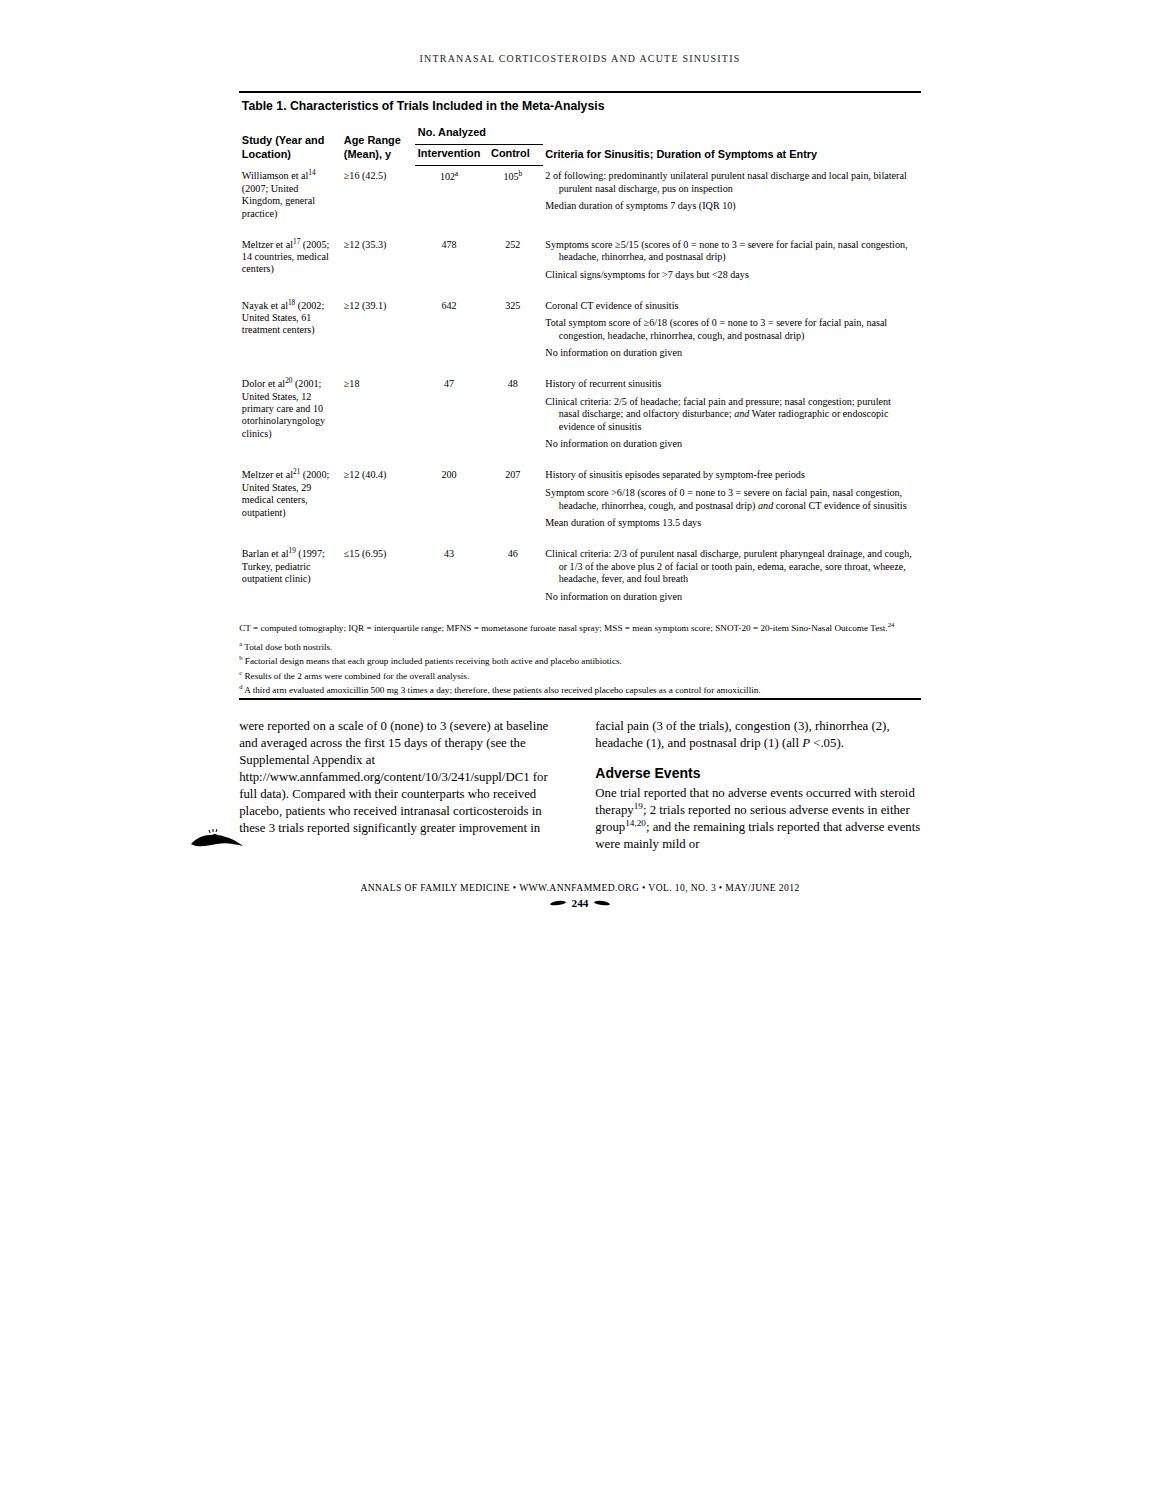INTRANASAL CORTICOSTEROIDS AND ACUTE SINUSITIS
Table 1. Characteristics of Trials Included in the Meta-Analysis
| Study (Year and Location) | Age Range (Mean), y | No. Analyzed | Criteria for Sinusitis; Duration of Symptoms at Entry |
| --- | --- | --- | --- |
| Intervention | Control |
| Williamson et al 14 (2007; United Kingdom, general practice) | ≥16 (42.5) | 102 a | 105 b | 2 of following: predominantly unilateral purulent nasal discharge and local pain, bilateral purulent nasal discharge, pus on inspection Median duration of symptoms 7 days (IQR 10) |
| Meltzer et al 17 (2005; 14 countries, medical centers) | ≥12 (35.3) | 478 | 252 | Symptoms score ≥5/15 (scores of 0 = none to 3 = severe for facial pain, nasal congestion, headache, rhinorrhea, and postnasal drip) Clinical signs/symptoms for >7 days but <28 days |
| Nayak et al 18 (2002; United States, 61 treatment centers) | ≥12 (39.1) | 642 | 325 | Coronal CT evidence of sinusitis Total symptom score of ≥6/18 (scores of 0 = none to 3 = severe for facial pain, nasal congestion, headache, rhinorrhea, cough, and postnasal drip) No information on duration given |
| Dolor et al 20 (2001; United States, 12 primary care and 10 otorhinolaryngology clinics) | ≥18 | 47 | 48 | History of recurrent sinusitis Clinical criteria: 2/5 of headache; facial pain and pressure; nasal congestion; purulent nasal discharge; and olfactory disturbance; and Water radiographic or endoscopic evidence of sinusitis No information on duration given |
| Meltzer et al 21 (2000; United States, 29 medical centers, outpatient) | ≥12 (40.4) | 200 | 207 | History of sinusitis episodes separated by symptom-free periods Symptom score >6/18 (scores of 0 = none to 3 = severe on facial pain, nasal congestion, headache, rhinorrhea, cough, and postnasal drip) and coronal CT evidence of sinusitis Mean duration of symptoms 13.5 days |
| Barlan et al 19 (1997; Turkey, pediatric outpatient clinic) | ≤15 (6.95) | 43 | 46 | Clinical criteria: 2/3 of purulent nasal discharge, purulent pharyngeal drainage, and cough, or 1/3 of the above plus 2 of facial or tooth pain, edema, earache, sore throat, wheeze, headache, fever, and foul breath No information on duration given |
CT = computed tomography; IQR = interquartile range; MFNS = mometasone furoate nasal spray; MSS = mean symptom score; SNOT-20 = 20-item Sino-Nasal Outcome Test.24
a Total dose both nostrils.
b Factorial design means that each group included patients receiving both active and placebo antibiotics.
c Results of the 2 arms were combined for the overall analysis.
d A third arm evaluated amoxicillin 500 mg 3 times a day; therefore, these patients also received placebo capsules as a control for amoxicillin.
were reported on a scale of 0 (none) to 3 (severe) at baseline and averaged across the first 15 days of therapy (see the Supplemental Appendix at http://www.annfammed.org/content/10/3/241/suppl/DC1 for full data). Compared with their counterparts who received placebo, patients who received intranasal corticosteroids in these 3 trials reported significantly greater improvement in facial pain (3 of the trials), congestion (3), rhinorrhea (2), headache (1), and postnasal drip (1) (all P <.05).
Adverse Events
One trial reported that no adverse events occurred with steroid therapy19; 2 trials reported no serious adverse events in either group14,20; and the remaining trials reported that adverse events were mainly mild or
ANNALS OF FAMILY MEDICINE • WWW.ANNFAMMED.ORG • VOL. 10, NO. 3 • MAY/JUNE 2012
244